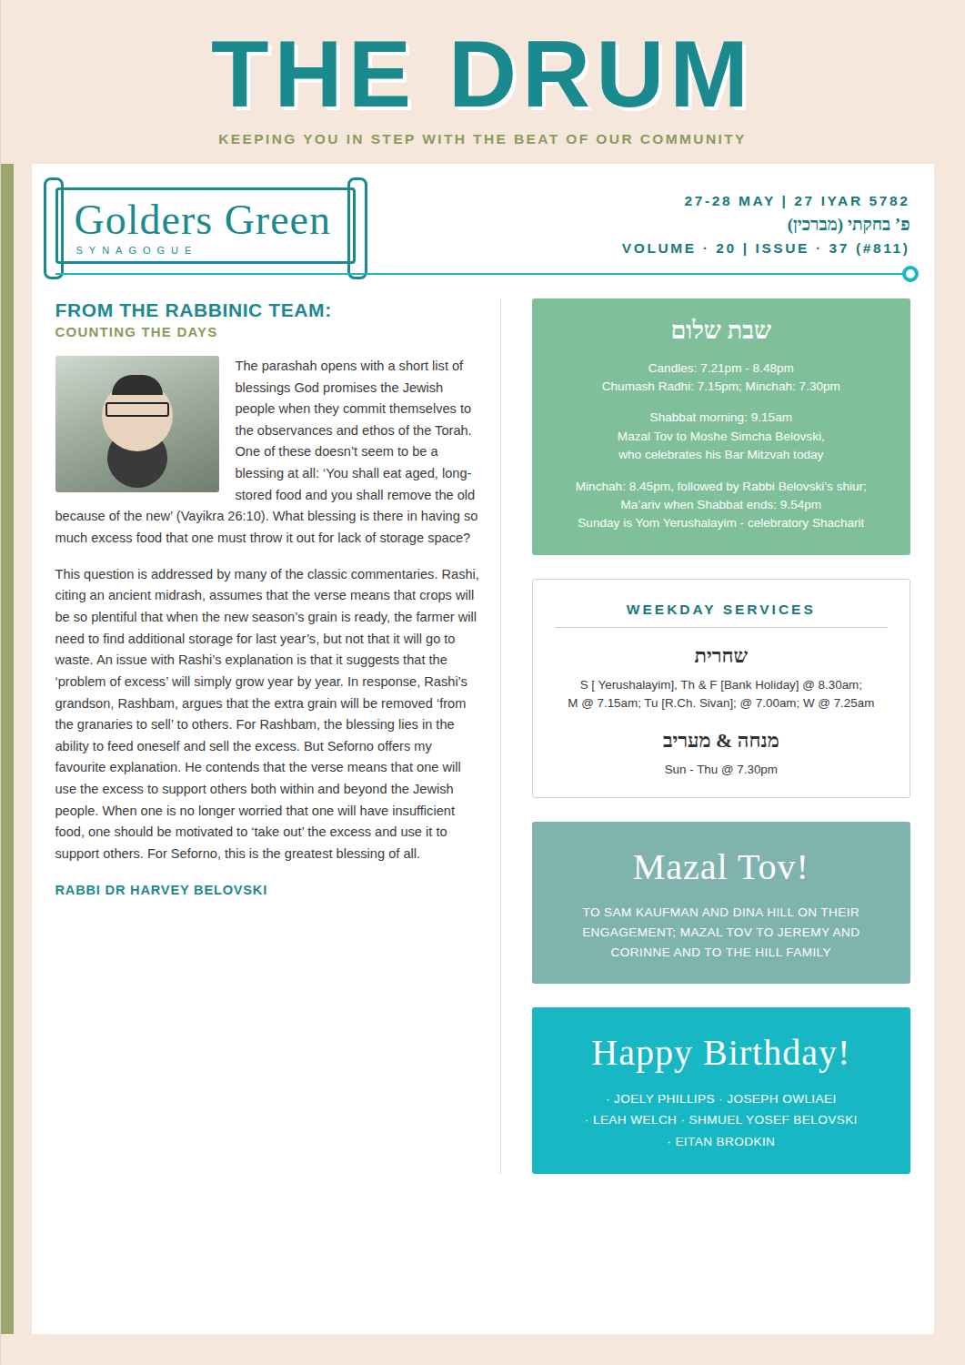THE DRUM
Keeping you in step with the beat of our community
Golders Green
Synagogue
27-28 MAY | 27 IYAR 5782
פ’ בחקתי (מברכין)
VOLUME · 20 | ISSUE · 37 (#811)
From the Rabbinic Team:
Counting the Days
The parashah opens with a short list of blessings God promises the Jewish people when they commit themselves to the observances and ethos of the Torah. One of these doesn’t seem to be a blessing at all: ‘You shall eat aged, long-stored food and you shall remove the old because of the new’ (Vayikra 26:10). What blessing is there in having so much excess food that one must throw it out for lack of storage space?
This question is addressed by many of the classic commentaries. Rashi, citing an ancient midrash, assumes that the verse means that crops will be so plentiful that when the new season’s grain is ready, the farmer will need to find additional storage for last year’s, but not that it will go to waste. An issue with Rashi’s explanation is that it suggests that the ‘problem of excess’ will simply grow year by year. In response, Rashi’s grandson, Rashbam, argues that the extra grain will be removed ‘from the granaries to sell’ to others. For Rashbam, the blessing lies in the ability to feed oneself and sell the excess. But Seforno offers my favourite explanation. He contends that the verse means that one will use the excess to support others both within and beyond the Jewish people. When one is no longer worried that one will have insufficient food, one should be motivated to ‘take out’ the excess and use it to support others. For Seforno, this is the greatest blessing of all.
Rabbi Dr Harvey Belovski
שבת שלום
Candles: 7.21pm - 8.48pm
Chumash Radhi: 7.15pm; Minchah: 7.30pm
Shabbat morning: 9.15am
Mazal Tov to Moshe Simcha Belovski,
who celebrates his Bar Mitzvah today
Minchah: 8.45pm, followed by Rabbi Belovski’s shiur;
Ma’ariv when Shabbat ends: 9.54pm
Sunday is Yom Yerushalayim - celebratory Shacharit
Weekday Services
שחרית
S [ Yerushalayim], Th & F [Bank Holiday] @ 8.30am;
M @ 7.15am; Tu [R.Ch. Sivan]; @ 7.00am; W @ 7.25am
מנחה & מעריב
Sun - Thu @ 7.30pm
Mazal Tov!
To Sam Kaufman and Dina Hill on their engagement; Mazal Tov to Jeremy and Corinne and to the Hill family
Happy Birthday!
· Joely Phillips · Joseph Owliaei
· Leah Welch · Shmuel Yosef Belovski
· Eitan Brodkin